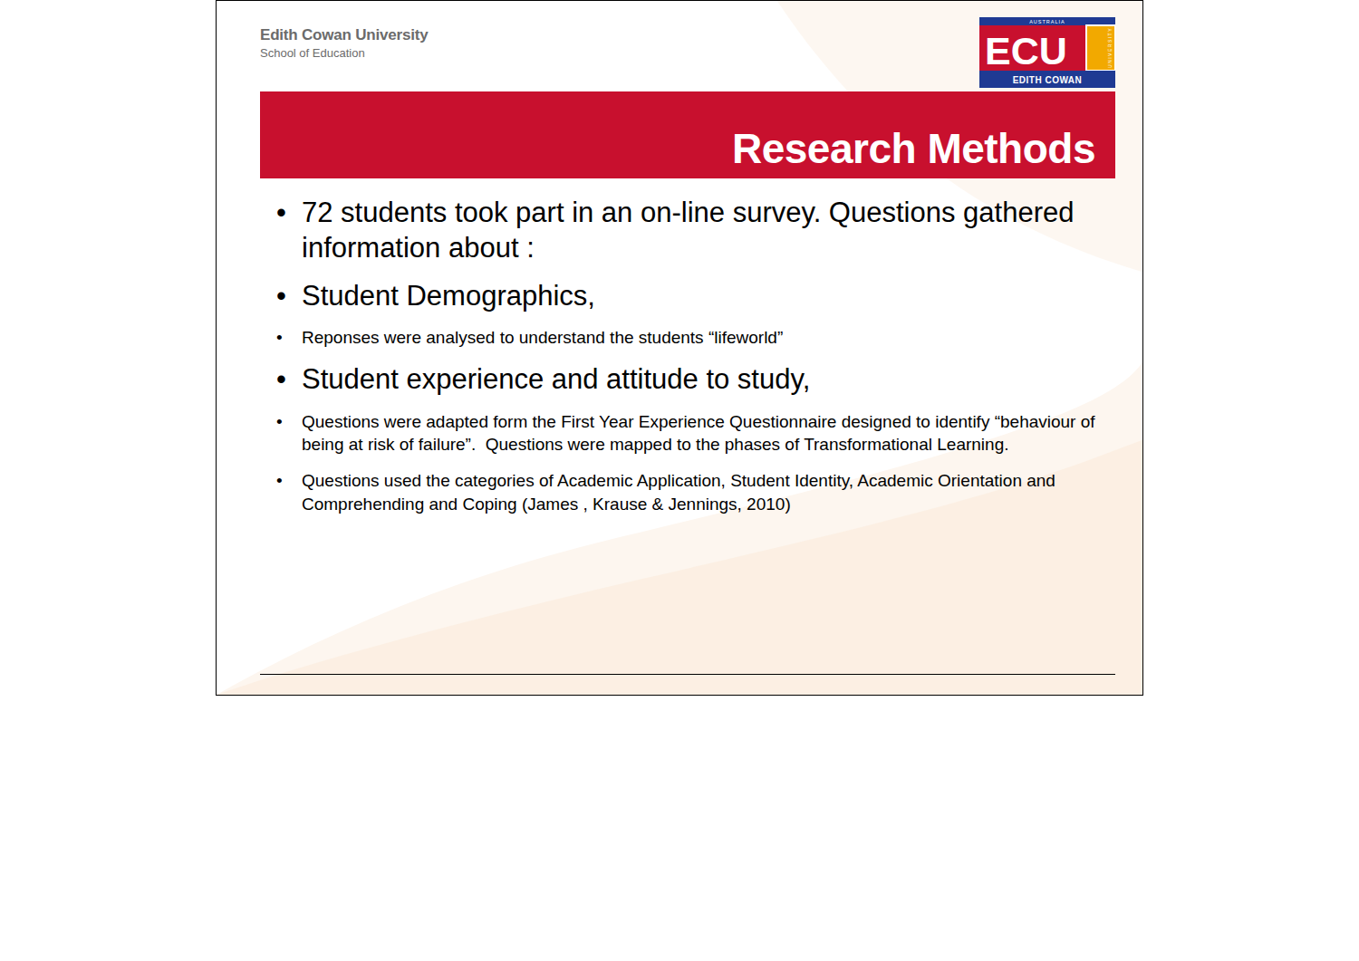Edith Cowan University
School of Education
AUSTRALIA ECU EDITH COWAN UNIVERSITY
Research Methods
72 students took part in an on-line survey. Questions gathered information about :
Student Demographics,
Reponses were analysed to understand the students “lifeworld”
Student experience and attitude to study,
Questions were adapted form the First Year Experience Questionnaire designed to identify “behaviour of being at risk of failure”. Questions were mapped to the phases of Transformational Learning.
Questions used the categories of Academic Application, Student Identity, Academic Orientation and Comprehending and Coping (James , Krause & Jennings, 2010)